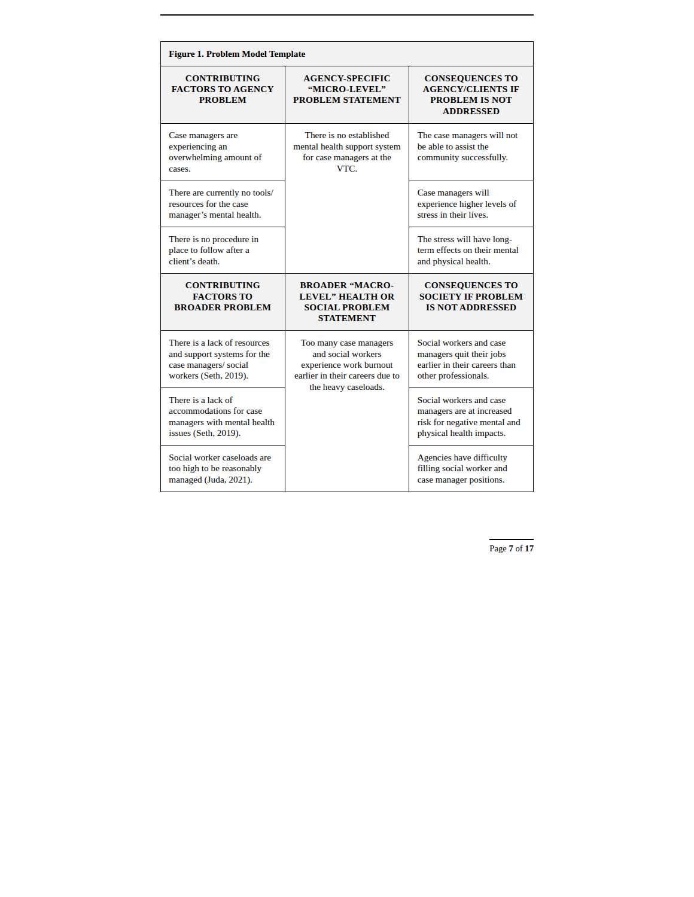| Figure 1. Problem Model Template |
| Contributing Factors to Agency Problem | Agency-Specific “Micro-Level” Problem Statement | Consequences to Agency/Clients if Problem is Not Addressed |
| Case managers are experiencing an overwhelming amount of cases. | There is no established mental health support system for case managers at the VTC. | The case managers will not be able to assist the community successfully. |
| There are currently no tools/ resources for the case manager’s mental health. | Case managers will experience higher levels of stress in their lives. |
| There is no procedure in place to follow after a client’s death. | The stress will have long-term effects on their mental and physical health. |
| Contributing Factors to Broader Problem | Broader “Macro-Level” Health or Social Problem Statement | Consequences to Society if Problem is Not Addressed |
| There is a lack of resources and support systems for the case managers/ social workers (Seth, 2019). | Too many case managers and social workers experience work burnout earlier in their careers due to the heavy caseloads. | Social workers and case managers quit their jobs earlier in their careers than other professionals. |
| There is a lack of accommodations for case managers with mental health issues (Seth, 2019). | Social workers and case managers are at increased risk for negative mental and physical health impacts. |
| Social worker caseloads are too high to be reasonably managed (Juda, 2021). | Agencies have difficulty filling social worker and case manager positions. |
Page 7 of 17